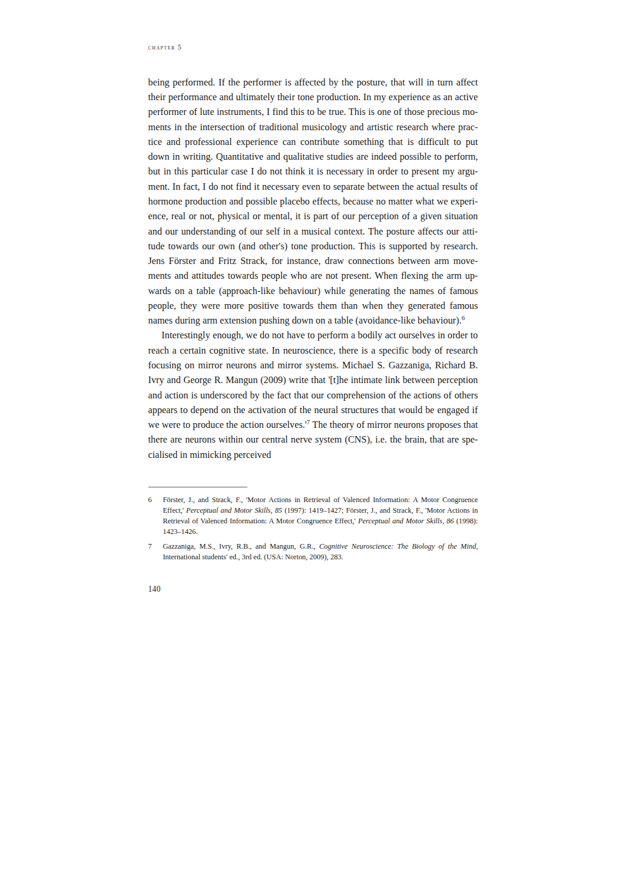chapter 5
being performed. If the performer is affected by the posture, that will in turn affect their performance and ultimately their tone production. In my experience as an active performer of lute instruments, I find this to be true. This is one of those precious moments in the intersection of traditional musicology and artistic research where practice and professional experience can contribute something that is difficult to put down in writing. Quantitative and qualitative studies are indeed possible to perform, but in this particular case I do not think it is necessary in order to present my argument. In fact, I do not find it necessary even to separate between the actual results of hormone production and possible placebo effects, because no matter what we experience, real or not, physical or mental, it is part of our perception of a given situation and our understanding of our self in a musical context. The posture affects our attitude towards our own (and other's) tone production. This is supported by research. Jens Förster and Fritz Strack, for instance, draw connections between arm movements and attitudes towards people who are not present. When flexing the arm upwards on a table (approach-like behaviour) while generating the names of famous people, they were more positive towards them than when they generated famous names during arm extension pushing down on a table (avoidance-like behaviour).6
Interestingly enough, we do not have to perform a bodily act ourselves in order to reach a certain cognitive state. In neuroscience, there is a specific body of research focusing on mirror neurons and mirror systems. Michael S. Gazzaniga, Richard B. Ivry and George R. Mangun (2009) write that '[t]he intimate link between perception and action is underscored by the fact that our comprehension of the actions of others appears to depend on the activation of the neural structures that would be engaged if we were to produce the action ourselves.'7 The theory of mirror neurons proposes that there are neurons within our central nerve system (CNS), i.e. the brain, that are specialised in mimicking perceived
6 Förster, J., and Strack, F., 'Motor Actions in Retrieval of Valenced Information: A Motor Congruence Effect,' Perceptual and Motor Skills, 85 (1997): 1419–1427; Förster, J., and Strack, F., 'Motor Actions in Retrieval of Valenced Information: A Motor Congruence Effect,' Perceptual and Motor Skills, 86 (1998): 1423–1426.
7 Gazzaniga, M.S., Ivry, R.B., and Mangun, G.R., Cognitive Neuroscience: The Biology of the Mind, International students' ed., 3rd ed. (USA: Norton, 2009), 283.
140